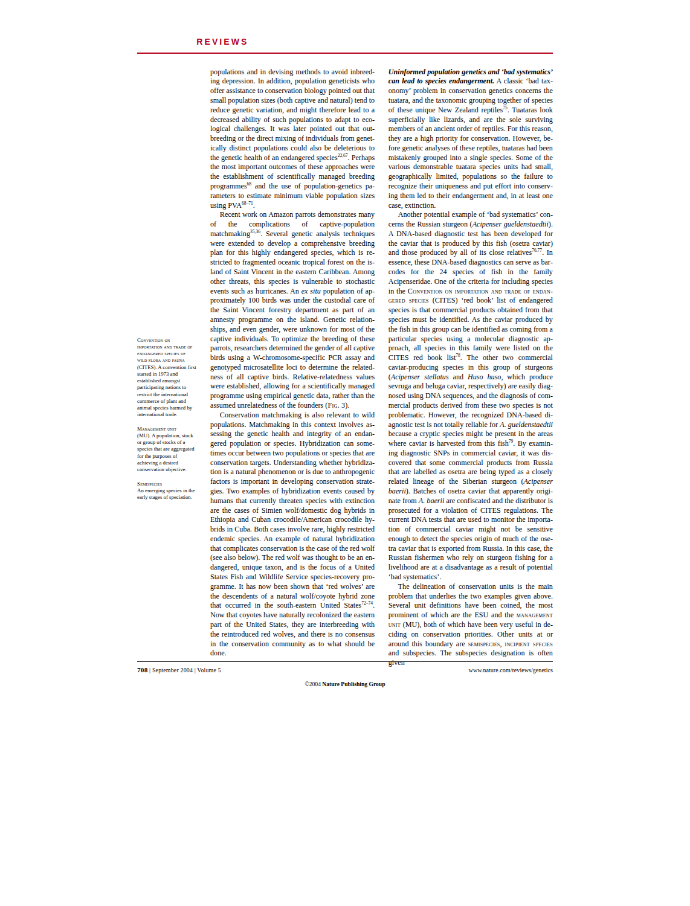Reviews
Convention on importation and trade of endangered species of wild flora and fauna
(CITES). A convention first started in 1973 and established amongst participating nations to restrict the international commerce of plant and animal species harmed by international trade.
Management unit
(MU). A population, stock or group of stocks of a species that are aggregated for the purposes of achieving a desired conservation objective.
Semispecies
An emerging species in the early stages of speciation.
populations and in devising methods to avoid inbreeding depression. In addition, population geneticists who offer assistance to conservation biology pointed out that small population sizes (both captive and natural) tend to reduce genetic variation, and might therefore lead to a decreased ability of such populations to adapt to ecological challenges. It was later pointed out that outbreeding or the direct mixing of individuals from genetically distinct populations could also be deleterious to the genetic health of an endangered species22,67. Perhaps the most important outcomes of these approaches were the establishment of scientifically managed breeding programmes68 and the use of population-genetics parameters to estimate minimum viable population sizes using PVA68–71.
Recent work on Amazon parrots demonstrates many of the complications of captive-population matchmaking35,36. Several genetic analysis techniques were extended to develop a comprehensive breeding plan for this highly endangered species, which is restricted to fragmented oceanic tropical forest on the island of Saint Vincent in the eastern Caribbean. Among other threats, this species is vulnerable to stochastic events such as hurricanes. An ex situ population of approximately 100 birds was under the custodial care of the Saint Vincent forestry department as part of an amnesty programme on the island. Genetic relationships, and even gender, were unknown for most of the captive individuals. To optimize the breeding of these parrots, researchers determined the gender of all captive birds using a W-chromosome-specific PCR assay and genotyped microsatellite loci to determine the relatedness of all captive birds. Relative-relatedness values were established, allowing for a scientifically managed programme using empirical genetic data, rather than the assumed unrelatedness of the founders (Fig. 3).
Conservation matchmaking is also relevant to wild populations. Matchmaking in this context involves assessing the genetic health and integrity of an endangered population or species. Hybridization can sometimes occur between two populations or species that are conservation targets. Understanding whether hybridization is a natural phenomenon or is due to anthropogenic factors is important in developing conservation strategies. Two examples of hybridization events caused by humans that currently threaten species with extinction are the cases of Simien wolf/domestic dog hybrids in Ethiopia and Cuban crocodile/American crocodile hybrids in Cuba. Both cases involve rare, highly restricted endemic species. An example of natural hybridization that complicates conservation is the case of the red wolf (see also below). The red wolf was thought to be an endangered, unique taxon, and is the focus of a United States Fish and Wildlife Service species-recovery programme. It has now been shown that ‘red wolves’ are the descendents of a natural wolf/coyote hybrid zone that occurred in the south-eastern United States72–74. Now that coyotes have naturally recolonized the eastern part of the United States, they are interbreeding with the reintroduced red wolves, and there is no consensus in the conservation community as to what should be done.
Uninformed population genetics and ‘bad systematics’ can lead to species endangerment. A classic ‘bad taxonomy’ problem in conservation genetics concerns the tuatara, and the taxonomic grouping together of species of these unique New Zealand reptiles75. Tuataras look superficially like lizards, and are the sole surviving members of an ancient order of reptiles. For this reason, they are a high priority for conservation. However, before genetic analyses of these reptiles, tuataras had been mistakenly grouped into a single species. Some of the various demonstrable tuatara species units had small, geographically limited, populations so the failure to recognize their uniqueness and put effort into conserving them led to their endangerment and, in at least one case, extinction.
Another potential example of ‘bad systematics’ concerns the Russian sturgeon (Acipenser gueldenstaedtii). A DNA-based diagnostic test has been developed for the caviar that is produced by this fish (osetra caviar) and those produced by all of its close relatives76,77. In essence, these DNA-based diagnostics can serve as barcodes for the 24 species of fish in the family Acipenseridae. One of the criteria for including species in the Convention on importation and trade of endangered species (CITES) ‘red book’ list of endangered species is that commercial products obtained from that species must be identified. As the caviar produced by the fish in this group can be identified as coming from a particular species using a molecular diagnostic approach, all species in this family were listed on the CITES red book list78. The other two commercial caviar-producing species in this group of sturgeons (Acipenser stellatus and Huso huso, which produce sevruga and beluga caviar, respectively) are easily diagnosed using DNA sequences, and the diagnosis of commercial products derived from these two species is not problematic. However, the recognized DNA-based diagnostic test is not totally reliable for A. gueldenstaedtii because a cryptic species might be present in the areas where caviar is harvested from this fish79. By examining diagnostic SNPs in commercial caviar, it was discovered that some commercial products from Russia that are labelled as osetra are being typed as a closely related lineage of the Siberian sturgeon (Acipenser baerii). Batches of osetra caviar that apparently originate from A. baerii are confiscated and the distributor is prosecuted for a violation of CITES regulations. The current DNA tests that are used to monitor the importation of commercial caviar might not be sensitive enough to detect the species origin of much of the osetra caviar that is exported from Russia. In this case, the Russian fishermen who rely on sturgeon fishing for a livelihood are at a disadvantage as a result of potential ‘bad systematics’.
The delineation of conservation units is the main problem that underlies the two examples given above. Several unit definitions have been coined, the most prominent of which are the ESU and the management unit (MU), both of which have been very useful in deciding on conservation priorities. Other units at or around this boundary are semispecies, incipient species and subspecies. The subspecies designation is often given
708 | September 2004 | Volume 5
www.nature.com/reviews/genetics
©2004 Nature Publishing Group